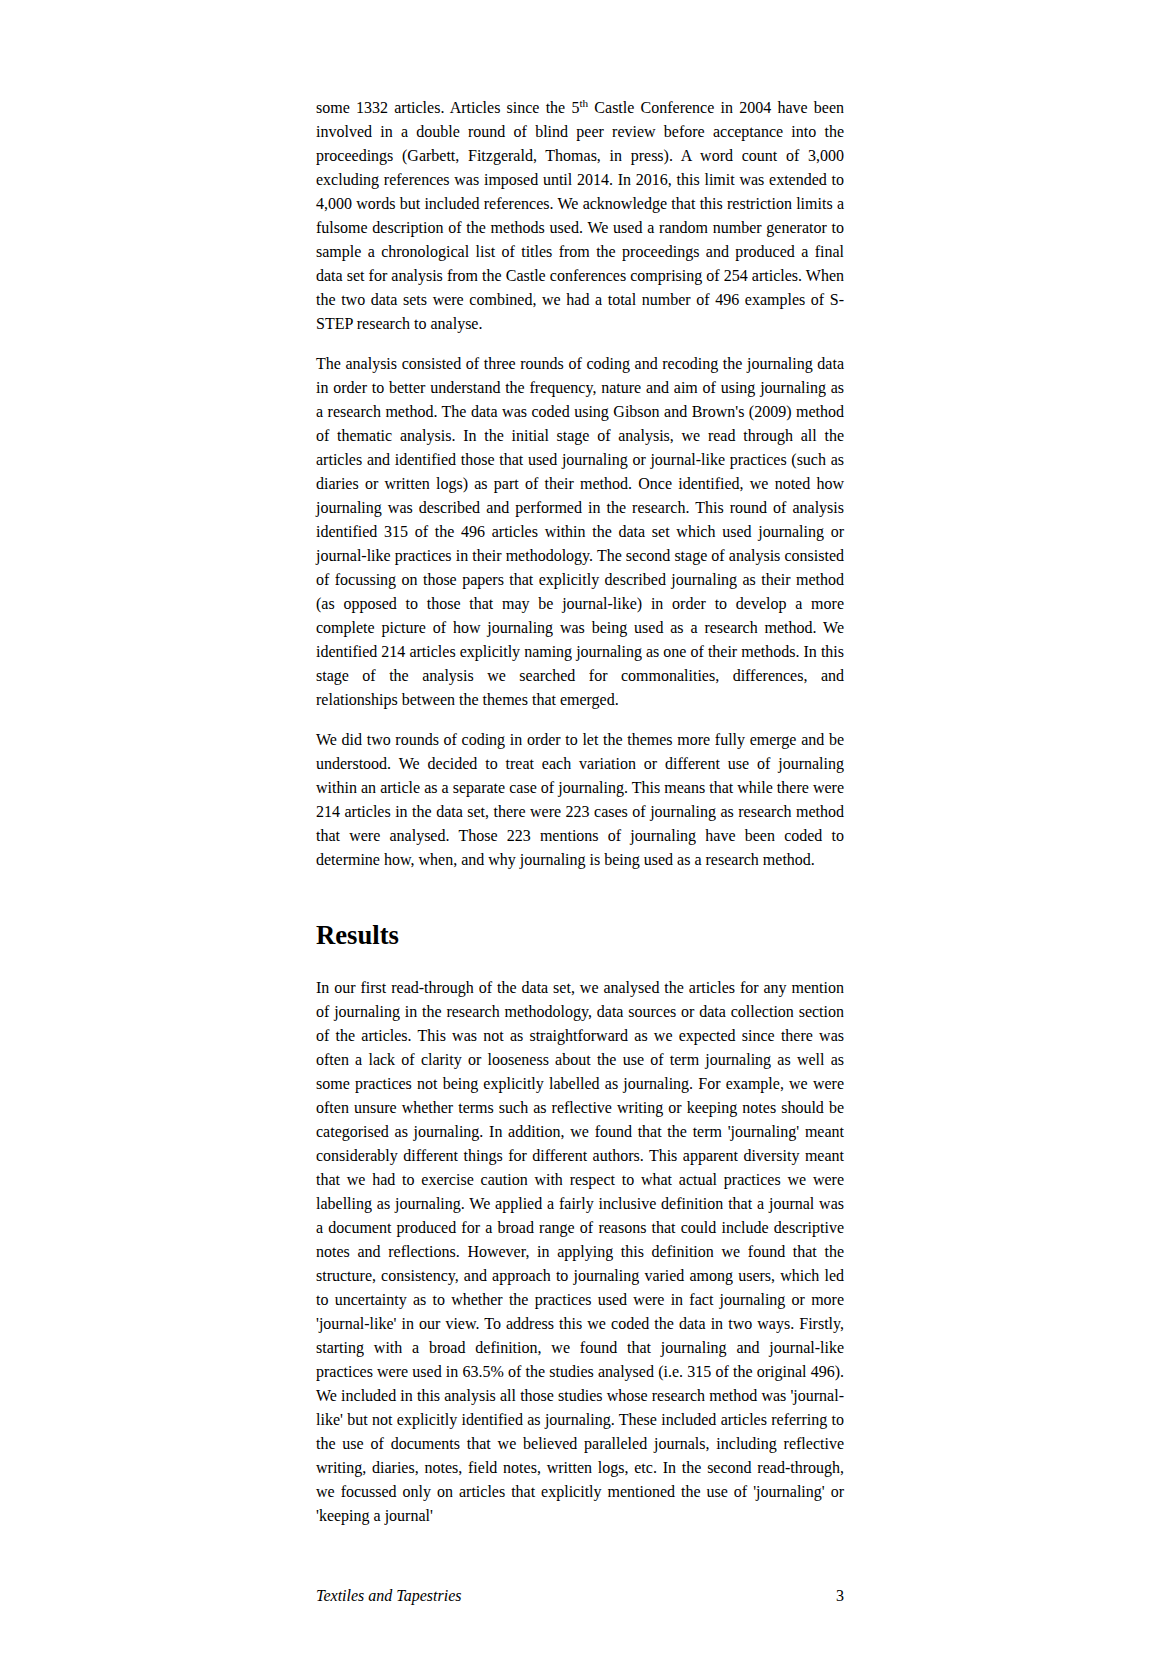some 1332 articles. Articles since the 5th Castle Conference in 2004 have been involved in a double round of blind peer review before acceptance into the proceedings (Garbett, Fitzgerald, Thomas, in press). A word count of 3,000 excluding references was imposed until 2014. In 2016, this limit was extended to 4,000 words but included references. We acknowledge that this restriction limits a fulsome description of the methods used. We used a random number generator to sample a chronological list of titles from the proceedings and produced a final data set for analysis from the Castle conferences comprising of 254 articles. When the two data sets were combined, we had a total number of 496 examples of S-STEP research to analyse.
The analysis consisted of three rounds of coding and recoding the journaling data in order to better understand the frequency, nature and aim of using journaling as a research method. The data was coded using Gibson and Brown's (2009) method of thematic analysis. In the initial stage of analysis, we read through all the articles and identified those that used journaling or journal-like practices (such as diaries or written logs) as part of their method. Once identified, we noted how journaling was described and performed in the research. This round of analysis identified 315 of the 496 articles within the data set which used journaling or journal-like practices in their methodology. The second stage of analysis consisted of focussing on those papers that explicitly described journaling as their method (as opposed to those that may be journal-like) in order to develop a more complete picture of how journaling was being used as a research method. We identified 214 articles explicitly naming journaling as one of their methods. In this stage of the analysis we searched for commonalities, differences, and relationships between the themes that emerged.
We did two rounds of coding in order to let the themes more fully emerge and be understood. We decided to treat each variation or different use of journaling within an article as a separate case of journaling. This means that while there were 214 articles in the data set, there were 223 cases of journaling as research method that were analysed. Those 223 mentions of journaling have been coded to determine how, when, and why journaling is being used as a research method.
Results
In our first read-through of the data set, we analysed the articles for any mention of journaling in the research methodology, data sources or data collection section of the articles. This was not as straightforward as we expected since there was often a lack of clarity or looseness about the use of term journaling as well as some practices not being explicitly labelled as journaling. For example, we were often unsure whether terms such as reflective writing or keeping notes should be categorised as journaling. In addition, we found that the term 'journaling' meant considerably different things for different authors. This apparent diversity meant that we had to exercise caution with respect to what actual practices we were labelling as journaling. We applied a fairly inclusive definition that a journal was a document produced for a broad range of reasons that could include descriptive notes and reflections. However, in applying this definition we found that the structure, consistency, and approach to journaling varied among users, which led to uncertainty as to whether the practices used were in fact journaling or more 'journal-like' in our view. To address this we coded the data in two ways. Firstly, starting with a broad definition, we found that journaling and journal-like practices were used in 63.5% of the studies analysed (i.e. 315 of the original 496). We included in this analysis all those studies whose research method was 'journal-like' but not explicitly identified as journaling. These included articles referring to the use of documents that we believed paralleled journals, including reflective writing, diaries, notes, field notes, written logs, etc. In the second read-through, we focussed only on articles that explicitly mentioned the use of 'journaling' or 'keeping a journal'
Textiles and Tapestries 3